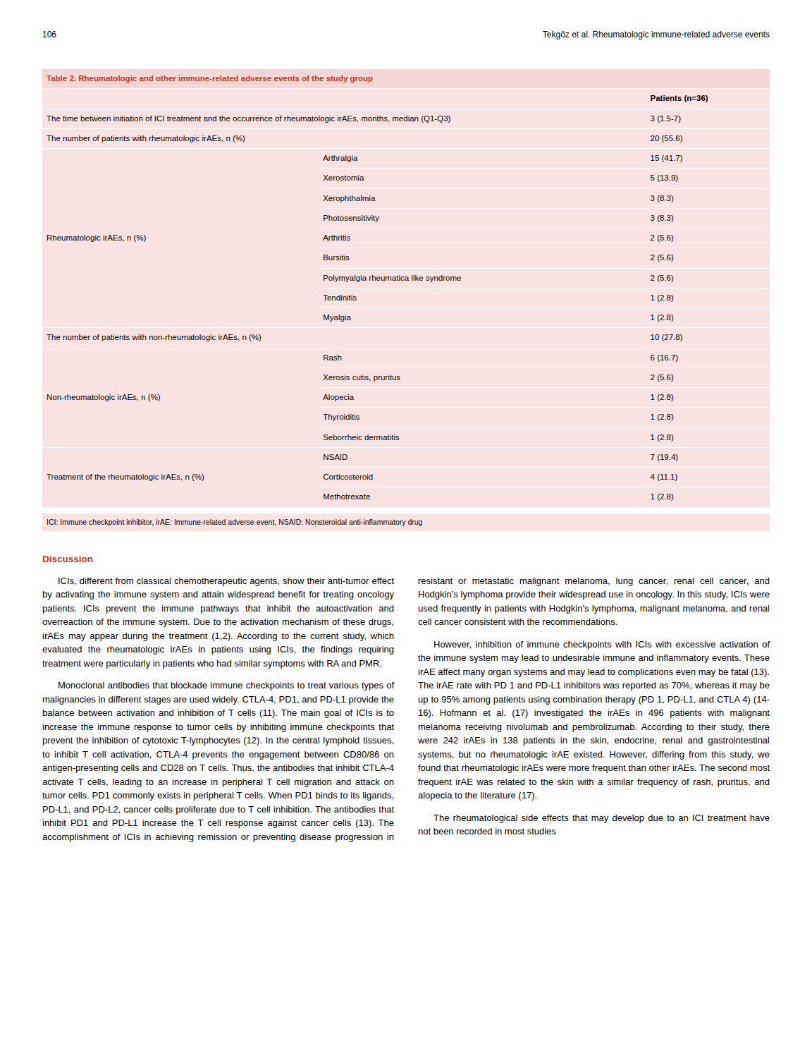106 Tekgöz et al. Rheumatologic immune-related adverse events
Table 2. Rheumatologic and other immune-related adverse events of the study group
| | Patients (n=36) |
| The time between initiation of ICI treatment and the occurrence of rheumatologic irAEs, months, median (Q1-Q3) | 3 (1.5-7) |
| The number of patients with rheumatologic irAEs, n (%) | 20 (55.6) |
| Rheumatologic irAEs, n (%) | Arthralgia | 15 (41.7) |
| Xerostomia | 5 (13.9) |
| Xerophthalmia | 3 (8.3) |
| Photosensitivity | 3 (8.3) |
| Arthritis | 2 (5.6) |
| Bursitis | 2 (5.6) |
| Polymyalgia rheumatica like syndrome | 2 (5.6) |
| Tendinitis | 1 (2.8) |
| Myalgia | 1 (2.8) |
| The number of patients with non-rheumatologic irAEs, n (%) | 10 (27.8) |
| Non-rheumatologic irAEs, n (%) | Rash | 6 (16.7) |
| Xerosis cutis, pruritus | 2 (5.6) |
| Alopecia | 1 (2.8) |
| Thyroiditis | 1 (2.8) |
| Seborrheic dermatitis | 1 (2.8) |
| Treatment of the rheumatologic irAEs, n (%) | NSAID | 7 (19.4) |
| Corticosteroid | 4 (11.1) |
| Methotrexate | 1 (2.8) |
ICI: Immune checkpoint inhibitor, irAE: Immune-related adverse event, NSAID: Nonsteroidal anti-inflammatory drug
Discussion
ICIs, different from classical chemotherapeutic agents, show their anti-tumor effect by activating the immune system and attain widespread benefit for treating oncology patients. ICIs prevent the immune pathways that inhibit the autoactivation and overreaction of the immune system. Due to the activation mechanism of these drugs, irAEs may appear during the treatment (1,2). According to the current study, which evaluated the rheumatologic irAEs in patients using ICIs, the findings requiring treatment were particularly in patients who had similar symptoms with RA and PMR.
Monoclonal antibodies that blockade immune checkpoints to treat various types of malignancies in different stages are used widely. CTLA-4, PD1, and PD-L1 provide the balance between activation and inhibition of T cells (11). The main goal of ICIs is to increase the immune response to tumor cells by inhibiting immune checkpoints that prevent the inhibition of cytotoxic T-lymphocytes (12). In the central lymphoid tissues, to inhibit T cell activation, CTLA-4 prevents the engagement between CD80/86 on antigen-presenting cells and CD28 on T cells. Thus, the antibodies that inhibit CTLA-4 activate T cells, leading to an increase in peripheral T cell migration and attack on tumor cells. PD1 commonly exists in peripheral T cells. When PD1 binds to its ligands, PD-L1, and PD-L2, cancer cells proliferate due to T cell inhibition. The antibodies that inhibit PD1 and PD-L1 increase the T cell response against cancer cells (13). The accomplishment of ICIs in achieving remission or preventing disease progression in resistant or metastatic malignant melanoma, lung cancer, renal cell cancer, and Hodgkin's lymphoma provide their widespread use in oncology. In this study, ICIs were used frequently in patients with Hodgkin's lymphoma, malignant melanoma, and renal cell cancer consistent with the recommendations.
However, inhibition of immune checkpoints with ICIs with excessive activation of the immune system may lead to undesirable immune and inflammatory events. These irAE affect many organ systems and may lead to complications even may be fatal (13). The irAE rate with PD 1 and PD-L1 inhibitors was reported as 70%, whereas it may be up to 95% among patients using combination therapy (PD 1, PD-L1, and CTLA 4) (14-16). Hofmann et al. (17) investigated the irAEs in 496 patients with malignant melanoma receiving nivolumab and pembrolizumab. According to their study, there were 242 irAEs in 138 patients in the skin, endocrine, renal and gastrointestinal systems, but no rheumatologic irAE existed. However, differing from this study, we found that rheumatologic irAEs were more frequent than other irAEs. The second most frequent irAE was related to the skin with a similar frequency of rash, pruritus, and alopecia to the literature (17).
The rheumatological side effects that may develop due to an ICI treatment have not been recorded in most studies